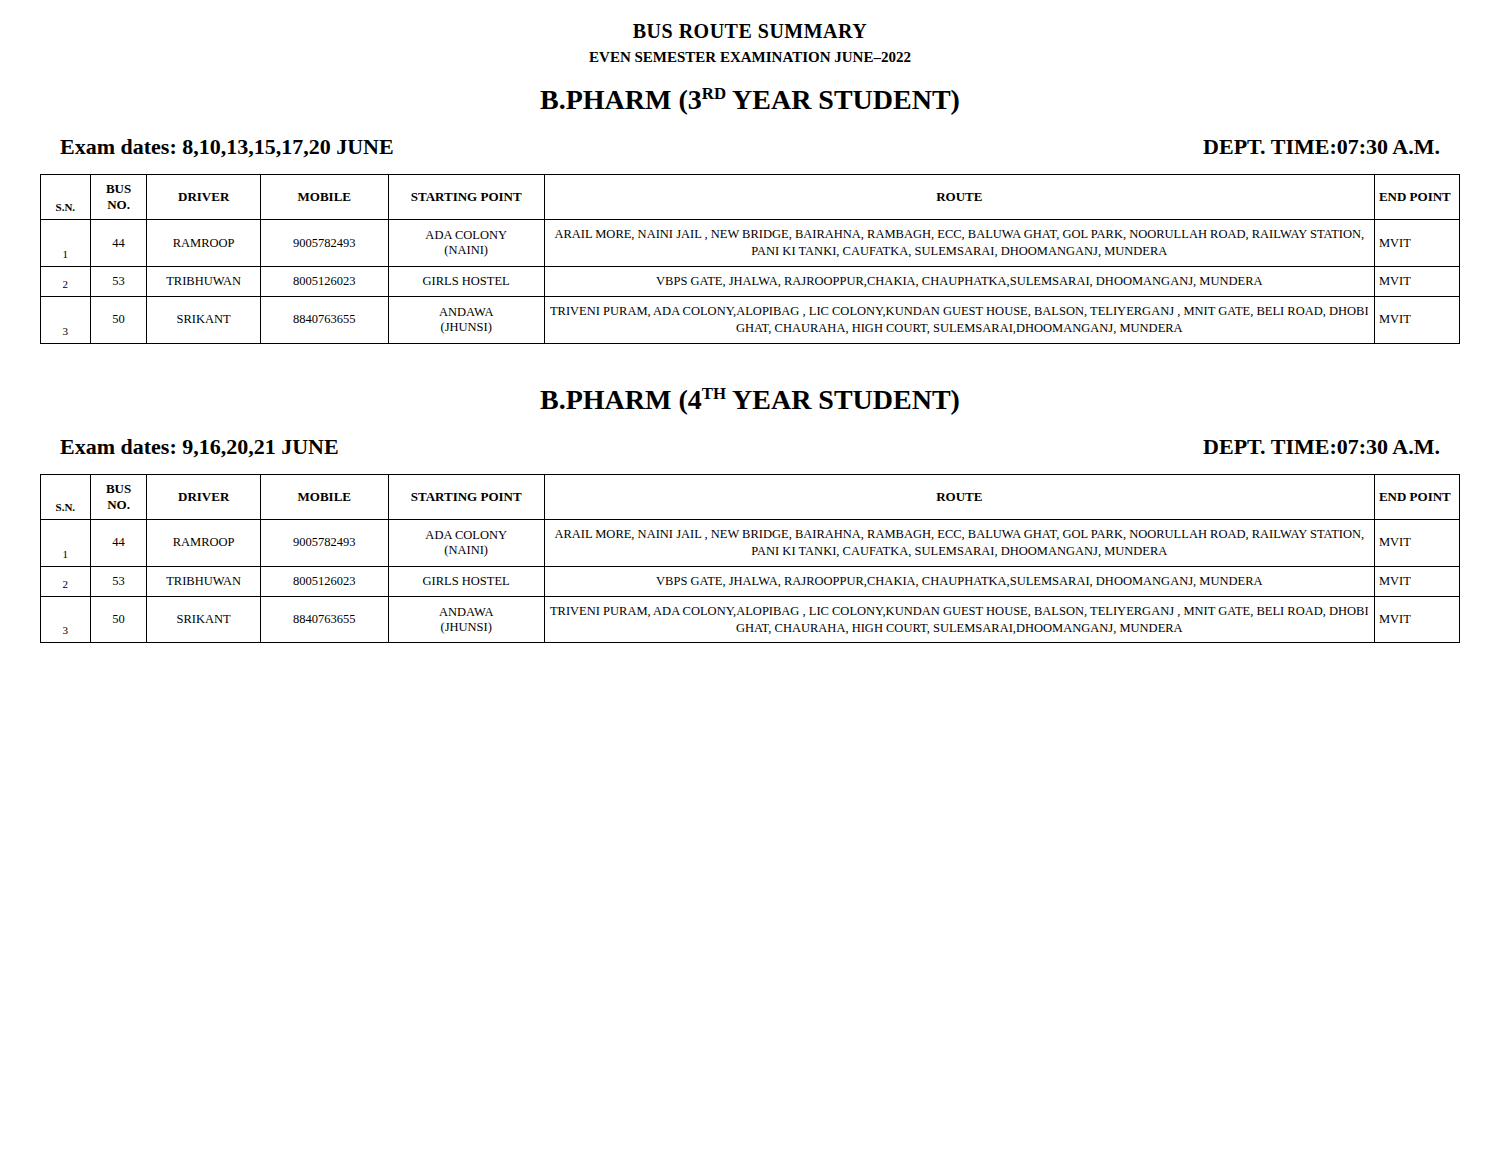BUS ROUTE SUMMARY
EVEN SEMESTER EXAMINATION JUNE–2022
B.PHARM (3RD YEAR STUDENT)
Exam dates: 8,10,13,15,17,20 JUNE DEPT. TIME:07:30 A.M.
| S.N. | BUS NO. | DRIVER | MOBILE | STARTING POINT | ROUTE | END POINT |
| --- | --- | --- | --- | --- | --- | --- |
| 1 | 44 | RAMROOP | 9005782493 | ADA COLONY (NAINI) | ARAIL MORE, NAINI JAIL , NEW BRIDGE, BAIRAHNA, RAMBAGH, ECC, BALUWA GHAT, GOL PARK, NOORULLAH ROAD, RAILWAY STATION, PANI KI TANKI, CAUFATKA, SULEMSARAI, DHOOMANGANJ, MUNDERA | MVIT |
| 2 | 53 | TRIBHUWAN | 8005126023 | GIRLS HOSTEL | VBPS GATE, JHALWA, RAJROOPPUR,CHAKIA, CHAUPHATKA,SULEMSARAI, DHOOMANGANJ, MUNDERA | MVIT |
| 3 | 50 | SRIKANT | 8840763655 | ANDAWA (JHUNSI) | TRIVENI PURAM, ADA COLONY,ALOPIBAG , LIC COLONY,KUNDAN GUEST HOUSE, BALSON, TELIYERGANJ , MNIT GATE, BELI ROAD, DHOBI GHAT, CHAURAHA, HIGH COURT, SULEMSARAI,DHOOMANGANJ, MUNDERA | MVIT |
B.PHARM (4TH YEAR STUDENT)
Exam dates: 9,16,20,21 JUNE DEPT. TIME:07:30 A.M.
| S.N. | BUS NO. | DRIVER | MOBILE | STARTING POINT | ROUTE | END POINT |
| --- | --- | --- | --- | --- | --- | --- |
| 1 | 44 | RAMROOP | 9005782493 | ADA COLONY (NAINI) | ARAIL MORE, NAINI JAIL , NEW BRIDGE, BAIRAHNA, RAMBAGH, ECC, BALUWA GHAT, GOL PARK, NOORULLAH ROAD, RAILWAY STATION, PANI KI TANKI, CAUFATKA, SULEMSARAI, DHOOMANGANJ, MUNDERA | MVIT |
| 2 | 53 | TRIBHUWAN | 8005126023 | GIRLS HOSTEL | VBPS GATE, JHALWA, RAJROOPPUR,CHAKIA, CHAUPHATKA,SULEMSARAI, DHOOMANGANJ, MUNDERA | MVIT |
| 3 | 50 | SRIKANT | 8840763655 | ANDAWA (JHUNSI) | TRIVENI PURAM, ADA COLONY,ALOPIBAG , LIC COLONY,KUNDAN GUEST HOUSE, BALSON, TELIYERGANJ , MNIT GATE, BELI ROAD, DHOBI GHAT, CHAURAHA, HIGH COURT, SULEMSARAI,DHOOMANGANJ, MUNDERA | MVIT |